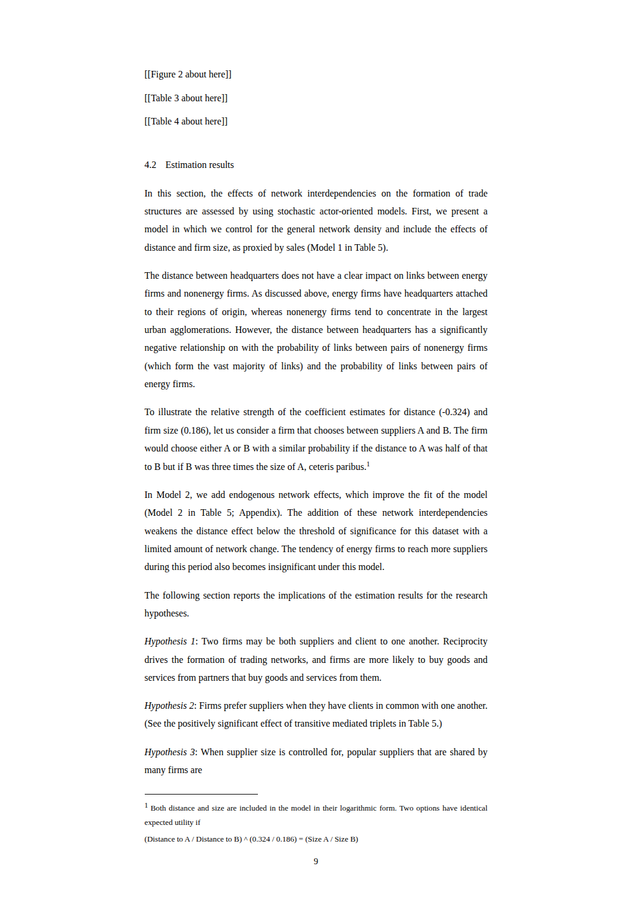[[Figure 2 about here]]
[[Table 3 about here]]
[[Table 4 about here]]
4.2 Estimation results
In this section, the effects of network interdependencies on the formation of trade structures are assessed by using stochastic actor-oriented models. First, we present a model in which we control for the general network density and include the effects of distance and firm size, as proxied by sales (Model 1 in Table 5).
The distance between headquarters does not have a clear impact on links between energy firms and nonenergy firms. As discussed above, energy firms have headquarters attached to their regions of origin, whereas nonenergy firms tend to concentrate in the largest urban agglomerations. However, the distance between headquarters has a significantly negative relationship on with the probability of links between pairs of nonenergy firms (which form the vast majority of links) and the probability of links between pairs of energy firms.
To illustrate the relative strength of the coefficient estimates for distance (-0.324) and firm size (0.186), let us consider a firm that chooses between suppliers A and B. The firm would choose either A or B with a similar probability if the distance to A was half of that to B but if B was three times the size of A, ceteris paribus.1
In Model 2, we add endogenous network effects, which improve the fit of the model (Model 2 in Table 5; Appendix). The addition of these network interdependencies weakens the distance effect below the threshold of significance for this dataset with a limited amount of network change. The tendency of energy firms to reach more suppliers during this period also becomes insignificant under this model.
The following section reports the implications of the estimation results for the research hypotheses.
Hypothesis 1: Two firms may be both suppliers and client to one another. Reciprocity drives the formation of trading networks, and firms are more likely to buy goods and services from partners that buy goods and services from them.
Hypothesis 2: Firms prefer suppliers when they have clients in common with one another. (See the positively significant effect of transitive mediated triplets in Table 5.)
Hypothesis 3: When supplier size is controlled for, popular suppliers that are shared by many firms are
1 Both distance and size are included in the model in their logarithmic form. Two options have identical expected utility if
(Distance to A / Distance to B) ^ (0.324 / 0.186) = (Size A / Size B)
9